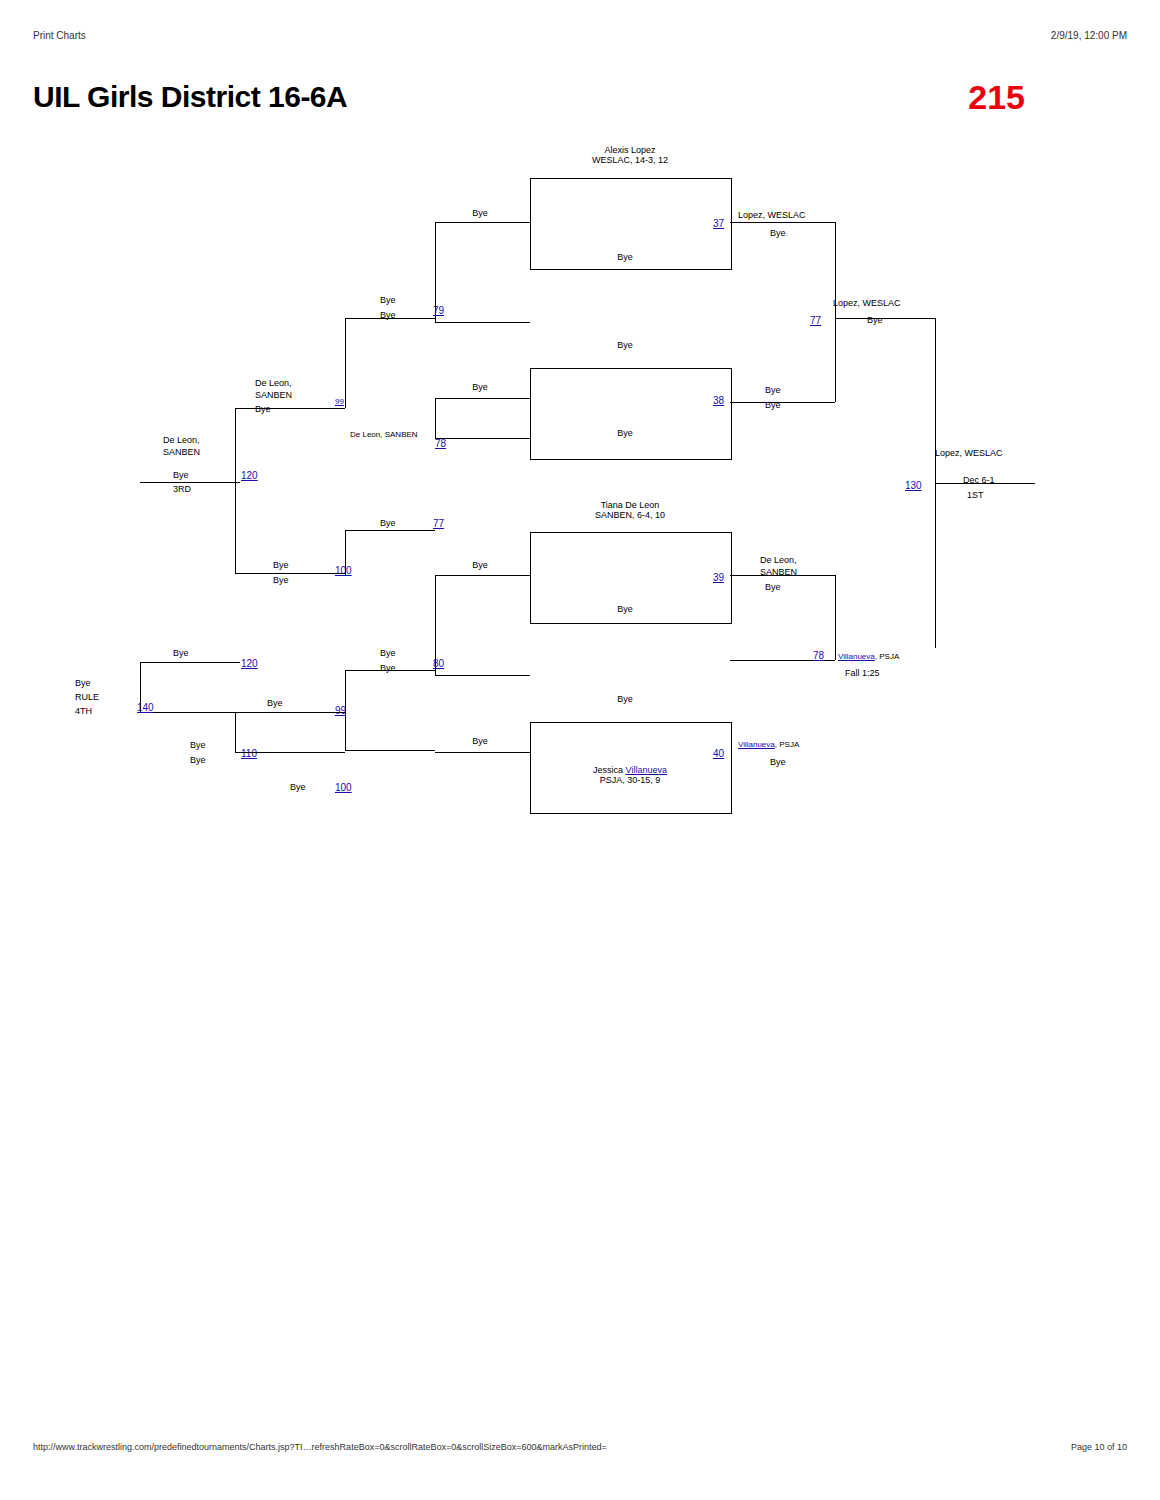Print Charts
2/9/19, 12:00 PM
UIL Girls District 16-6A
215
Alexis Lopez
WESLAC, 14-3, 12
Bye
Bye
37
Lopez, WESLAC
Bye
Bye
Bye
79
77
Lopez, WESLAC
Bye
Bye
Bye
Bye
38
Bye
Bye
De Leon,
SANBEN
Bye
99
De Leon, SANBEN
78
De Leon,
SANBEN
Bye
3RD
120
130
Lopez, WESLAC
Dec 6-1
1ST
Tiana De Leon
SANBEN, 6-4, 10
Bye
Bye
39
De Leon,
SANBEN
Bye
Bye
77
Bye
Bye
100
Bye
Bye
Jessica Villanueva
PSJA, 30-15, 9
40
Villanueva, PSJA
Bye
78
Villanueva, PSJA
Fall 1:25
Bye
Bye
80
Bye
99
Bye
Bye
110
Bye
100
Bye
120
Bye
RULE
4TH
140
http://www.trackwrestling.com/predefinedtournaments/Charts.jsp?TI…refreshRateBox=0&scrollRateBox=0&scrollSizeBox=600&markAsPrinted=
Page 10 of 10